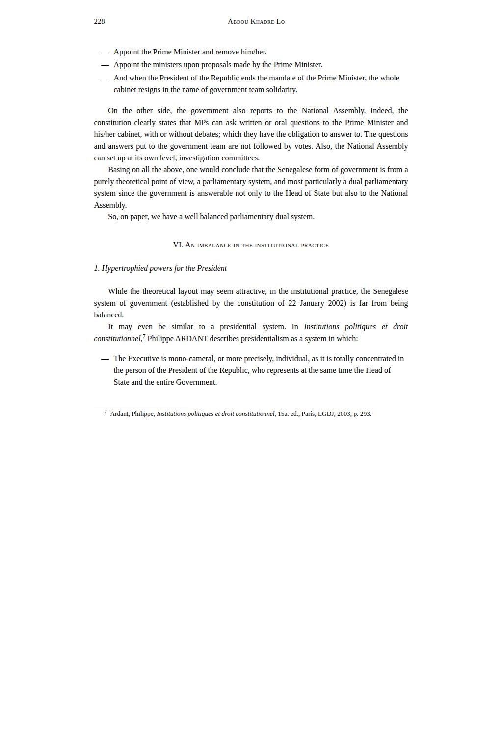228 Abdou Khadre Lo
Appoint the Prime Minister and remove him/her.
Appoint the ministers upon proposals made by the Prime Minister.
And when the President of the Republic ends the mandate of the Prime Minister, the whole cabinet resigns in the name of government team solidarity.
On the other side, the government also reports to the National Assembly. Indeed, the constitution clearly states that MPs can ask written or oral questions to the Prime Minister and his/her cabinet, with or without debates; which they have the obligation to answer to. The questions and answers put to the government team are not followed by votes. Also, the National Assembly can set up at its own level, investigation committees.
Basing on all the above, one would conclude that the Senegalese form of government is from a purely theoretical point of view, a parliamentary system, and most particularly a dual parliamentary system since the government is answerable not only to the Head of State but also to the National Assembly.
So, on paper, we have a well balanced parliamentary dual system.
VI. An imbalance in the institutional practice
1. Hypertrophied powers for the President
While the theoretical layout may seem attractive, in the institutional practice, the Senegalese system of government (established by the constitution of 22 January 2002) is far from being balanced.
It may even be similar to a presidential system. In Institutions politiques et droit constitutionnel,7 Philippe ARDANT describes presidentialism as a system in which:
The Executive is mono-cameral, or more precisely, individual, as it is totally concentrated in the person of the President of the Republic, who represents at the same time the Head of State and the entire Government.
7 Ardant, Philippe, Institutions politiques et droit constitutionnel, 15a. ed., París, LGDJ, 2003, p. 293.